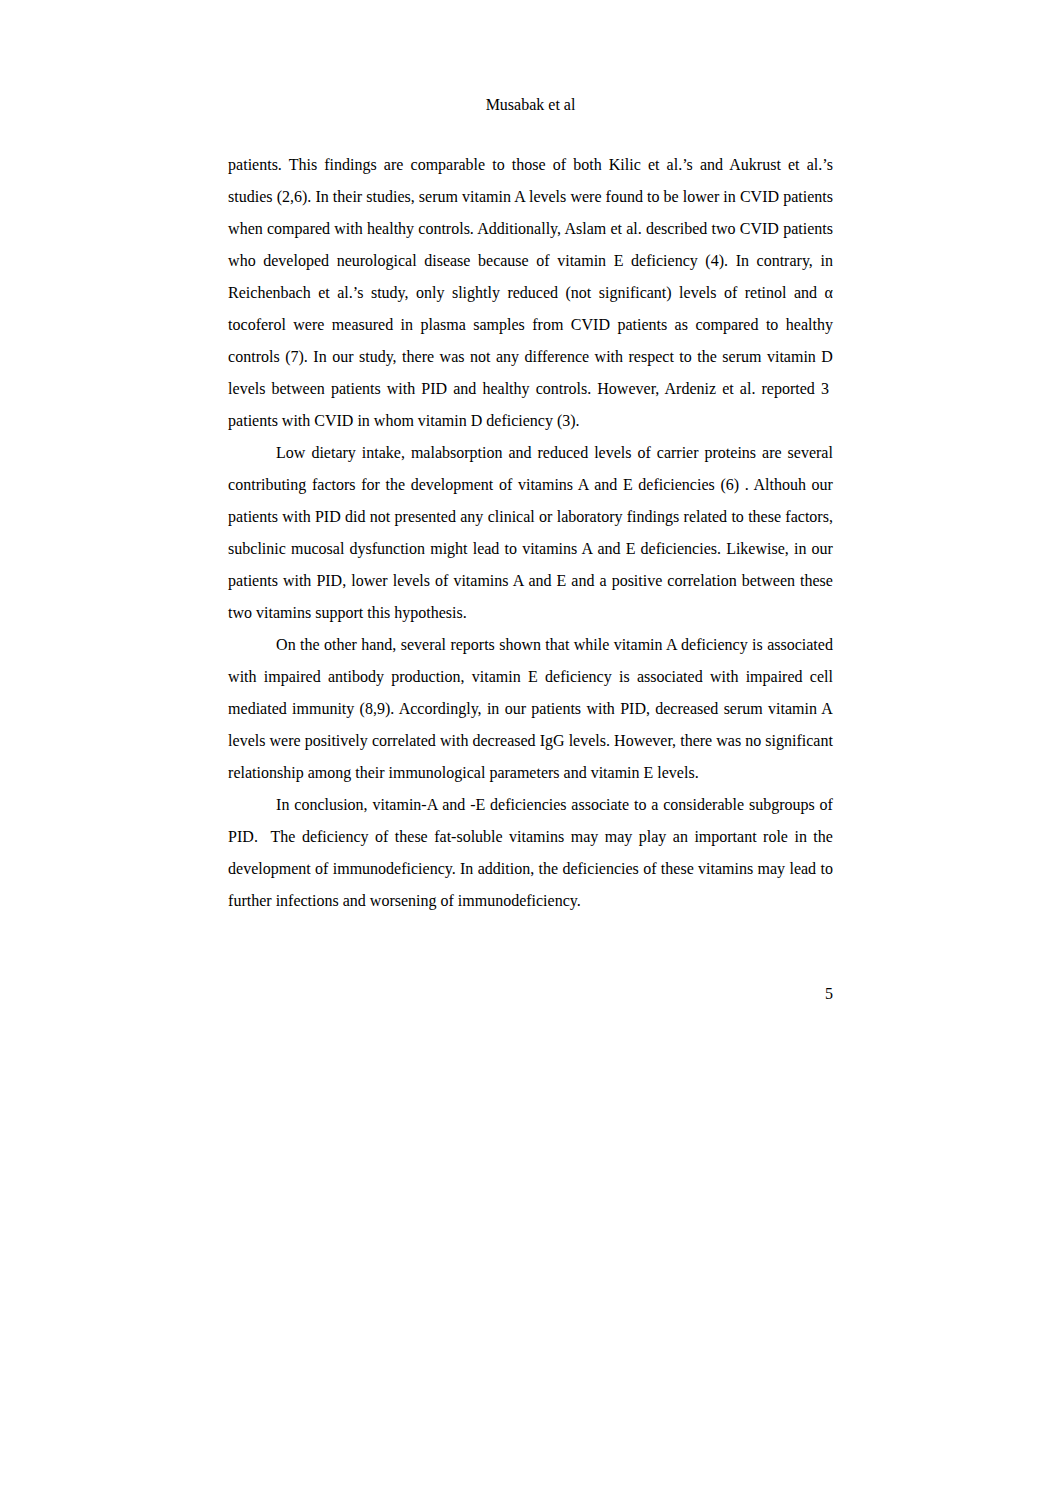Musabak et al
patients. This findings are comparable to those of both Kilic et al.’s and Aukrust et al.’s studies (2,6). In their studies, serum vitamin A levels were found to be lower in CVID patients when compared with healthy controls. Additionally, Aslam et al. described two CVID patients who developed neurological disease because of vitamin E deficiency (4). In contrary, in Reichenbach et al.’s study, only slightly reduced (not significant) levels of retinol and α tocoferol were measured in plasma samples from CVID patients as compared to healthy controls (7). In our study, there was not any difference with respect to the serum vitamin D levels between patients with PID and healthy controls. However, Ardeniz et al. reported 3 patients with CVID in whom vitamin D deficiency (3).
Low dietary intake, malabsorption and reduced levels of carrier proteins are several contributing factors for the development of vitamins A and E deficiencies (6) . Althouh our patients with PID did not presented any clinical or laboratory findings related to these factors, subclinic mucosal dysfunction might lead to vitamins A and E deficiencies. Likewise, in our patients with PID, lower levels of vitamins A and E and a positive correlation between these two vitamins support this hypothesis.
On the other hand, several reports shown that while vitamin A deficiency is associated with impaired antibody production, vitamin E deficiency is associated with impaired cell mediated immunity (8,9). Accordingly, in our patients with PID, decreased serum vitamin A levels were positively correlated with decreased IgG levels. However, there was no significant relationship among their immunological parameters and vitamin E levels.
In conclusion, vitamin-A and -E deficiencies associate to a considerable subgroups of PID. The deficiency of these fat-soluble vitamins may may play an important role in the development of immunodeficiency. In addition, the deficiencies of these vitamins may lead to further infections and worsening of immunodeficiency.
5